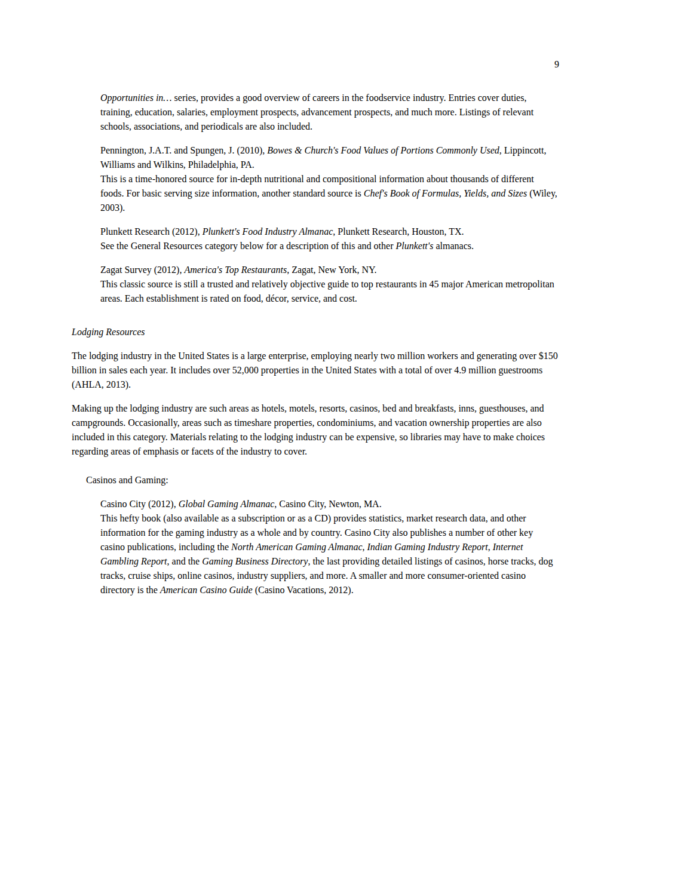9
Opportunities in… series, provides a good overview of careers in the foodservice industry. Entries cover duties, training, education, salaries, employment prospects, advancement prospects, and much more. Listings of relevant schools, associations, and periodicals are also included.
Pennington, J.A.T. and Spungen, J. (2010), Bowes & Church's Food Values of Portions Commonly Used, Lippincott, Williams and Wilkins, Philadelphia, PA.
This is a time-honored source for in-depth nutritional and compositional information about thousands of different foods. For basic serving size information, another standard source is Chef's Book of Formulas, Yields, and Sizes (Wiley, 2003).
Plunkett Research (2012), Plunkett's Food Industry Almanac, Plunkett Research, Houston, TX.
See the General Resources category below for a description of this and other Plunkett's almanacs.
Zagat Survey (2012), America's Top Restaurants, Zagat, New York, NY.
This classic source is still a trusted and relatively objective guide to top restaurants in 45 major American metropolitan areas. Each establishment is rated on food, décor, service, and cost.
Lodging Resources
The lodging industry in the United States is a large enterprise, employing nearly two million workers and generating over $150 billion in sales each year. It includes over 52,000 properties in the United States with a total of over 4.9 million guestrooms (AHLA, 2013).
Making up the lodging industry are such areas as hotels, motels, resorts, casinos, bed and breakfasts, inns, guesthouses, and campgrounds. Occasionally, areas such as timeshare properties, condominiums, and vacation ownership properties are also included in this category. Materials relating to the lodging industry can be expensive, so libraries may have to make choices regarding areas of emphasis or facets of the industry to cover.
Casinos and Gaming:
Casino City (2012), Global Gaming Almanac, Casino City, Newton, MA.
This hefty book (also available as a subscription or as a CD) provides statistics, market research data, and other information for the gaming industry as a whole and by country. Casino City also publishes a number of other key casino publications, including the North American Gaming Almanac, Indian Gaming Industry Report, Internet Gambling Report, and the Gaming Business Directory, the last providing detailed listings of casinos, horse tracks, dog tracks, cruise ships, online casinos, industry suppliers, and more. A smaller and more consumer-oriented casino directory is the American Casino Guide (Casino Vacations, 2012).